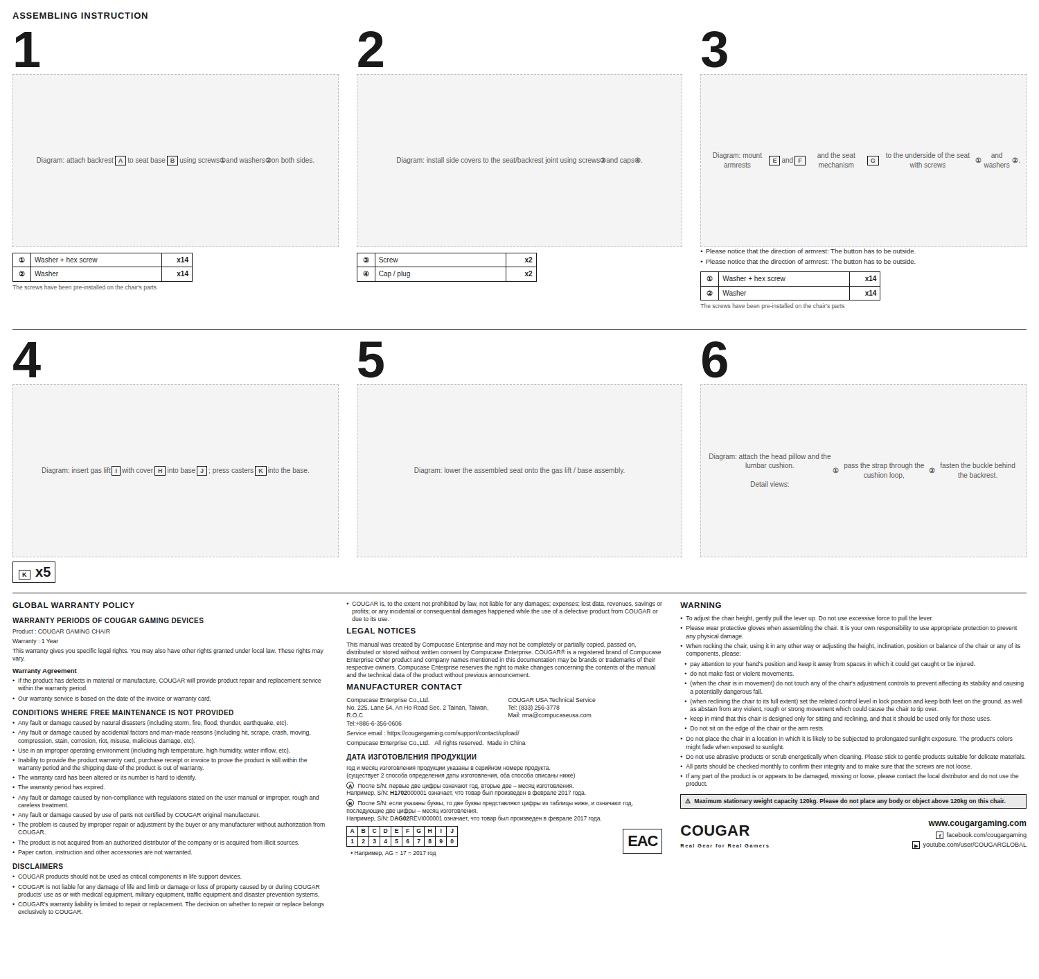Assembling Instruction
1
Diagram: attach backrest A to seat base B using screws ① and washers ② on both sides.
| ① | Washer + hex screw | x14 |
| ② | Washer | x14 |
The screws have been pre-installed on the chair's parts
2
Diagram: install side covers to the seat/backrest joint using screws ③ and caps ④.
| ③ | Screw | x2 |
| ④ | Cap / plug | x2 |
3
Diagram: mount armrests E and F and the seat mechanism G to the underside of the seat with screws ① and washers ②.
Please notice that the direction of armrest: The button has to be outside.
Please notice that the direction of armrest: The button has to be outside.
| ① | Washer + hex screw | x14 |
| ② | Washer | x14 |
The screws have been pre-installed on the chair's parts
4
Diagram: insert gas lift I with cover H into base J; press casters K into the base.
K x5
5
Diagram: lower the assembled seat onto the gas lift / base assembly.
6
Diagram: attach the head pillow and the lumbar cushion.
Detail views: ① pass the strap through the cushion loop, ② fasten the buckle behind the backrest.
Global Warranty Policy
Warranty Periods of Cougar Gaming Devices
Product : COUGAR GAMING CHAIR
Warranty : 1 Year
This warranty gives you specific legal rights. You may also have other rights granted under local law. These rights may vary.
Warranty Agreement
If the product has defects in material or manufacture, COUGAR will provide product repair and replacement service within the warranty period.
Our warranty service is based on the date of the invoice or warranty card.
Conditions Where Free Maintenance Is Not Provided
Any fault or damage caused by natural disasters (including storm, fire, flood, thunder, earthquake, etc).
Any fault or damage caused by accidental factors and man-made reasons (including hit, scrape, crash, moving, compression, stain, corrosion, riot, misuse, malicious damage, etc).
Use in an improper operating environment (including high temperature, high humidity, water inflow, etc).
Inability to provide the product warranty card, purchase receipt or invoice to prove the product is still within the warranty period and the shipping date of the product is out of warranty.
The warranty card has been altered or its number is hard to identify.
The warranty period has expired.
Any fault or damage caused by non-compliance with regulations stated on the user manual or improper, rough and careless treatment.
Any fault or damage caused by use of parts not certified by COUGAR original manufacturer.
The problem is caused by improper repair or adjustment by the buyer or any manufacturer without authorization from COUGAR.
The product is not acquired from an authorized distributor of the company or is acquired from illicit sources.
Paper carton, instruction and other accessories are not warranted.
Disclaimers
COUGAR products should not be used as critical components in life support devices.
COUGAR is not liable for any damage of life and limb or damage or loss of property caused by or during COUGAR products' use as or with medical equipment, military equipment, traffic equipment and disaster prevention systems.
COUGAR's warranty liability is limited to repair or replacement. The decision on whether to repair or replace belongs exclusively to COUGAR.
COUGAR is, to the extent not prohibited by law, not liable for any damages; expenses; lost data, revenues, savings or profits; or any incidental or consequential damages happened while the use of a defective product from COUGAR or due to its use.
Legal Notices
This manual was created by Compucase Enterprise and may not be completely or partially copied, passed on, distributed or stored without written consent by Compucase Enterprise. COUGAR® is a registered brand of Compucase Enterprise Other product and company names mentioned in this documentation may be brands or trademarks of their respective owners. Compucase Enterprise reserves the right to make changes concerning the contents of the manual and the technical data of the product without previous announcement.
Manufacturer Contact
Compucase Enterprise Co.,Ltd.
No. 225, Lane 54, An Ho Road Sec. 2 Tainan, Taiwan, R.O.C
Tel:+886-6-356-0606
COUGAR USA Technical Service
Tel: (833) 256-3778
Mail: rma@compucaseusa.com
Service email : https://cougargaming.com/support/contact/upload/
Compucase Enterprise Co.,Ltd. All rights reserved. Made in China
Дата изготовления продукции
год и месяц изготовления продукции указаны в серийном номере продукта.
(существует 2 способа определения даты изготовления, оба способа описаны ниже)
A После S/N: первые две цифры означают год, вторые две – месяц изготовления.
Например, S/N: H1702000001 означает, что товар был произведен в феврале 2017 года.
B После S/N: если указаны буквы, то две буквы представляют цифры из таблицы ниже, и означают год, последующие две цифры – месяц изготовления.
Например, S/N: DAG02 REVI000001 означает, что товар был произведен в феврале 2017 года.
| A | B | C | D | E | F | G | H | I | J |
| 1 | 2 | 3 | 4 | 5 | 6 | 7 | 8 | 9 | 0 |
• Например, AG = 17 = 2017 год
EAC
Warning
To adjust the chair height, gently pull the lever up. Do not use excessive force to pull the lever.
Please wear protective gloves when assembling the chair. It is your own responsibility to use appropriate protection to prevent any physical damage.
When rocking the chair, using it in any other way or adjusting the height, inclination, position or balance of the chair or any of its components, please:
pay attention to your hand's position and keep it away from spaces in which it could get caught or be injured.
do not make fast or violent movements.
(when the chair is in movement) do not touch any of the chair's adjustment controls to prevent affecting its stability and causing a potentially dangerous fall.
(when reclining the chair to its full extent) set the related control level in lock position and keep both feet on the ground, as well as abstain from any violent, rough or strong movement which could cause the chair to tip over.
keep in mind that this chair is designed only for sitting and reclining, and that it should be used only for those uses.
Do not sit on the edge of the chair or the arm rests.
Do not place the chair in a location in which it is likely to be subjected to prolongated sunlight exposure. The product's colors might fade when exposed to sunlight.
Do not use abrasive products or scrub energetically when cleaning. Please stick to gentle products suitable for delicate materials.
All parts should be checked monthly to confirm their integrity and to make sure that the screws are not loose.
If any part of the product is or appears to be damaged, missing or loose, please contact the local distributor and do not use the product.
Maximum stationary weight capacity 120kg. Please do not place any body or object above 120kg on this chair.
COUGAR Real Gear for Real Gamers
www.cougargaming.com
ffacebook.com/cougargaming
▶youtube.com/user/COUGARGLOBAL